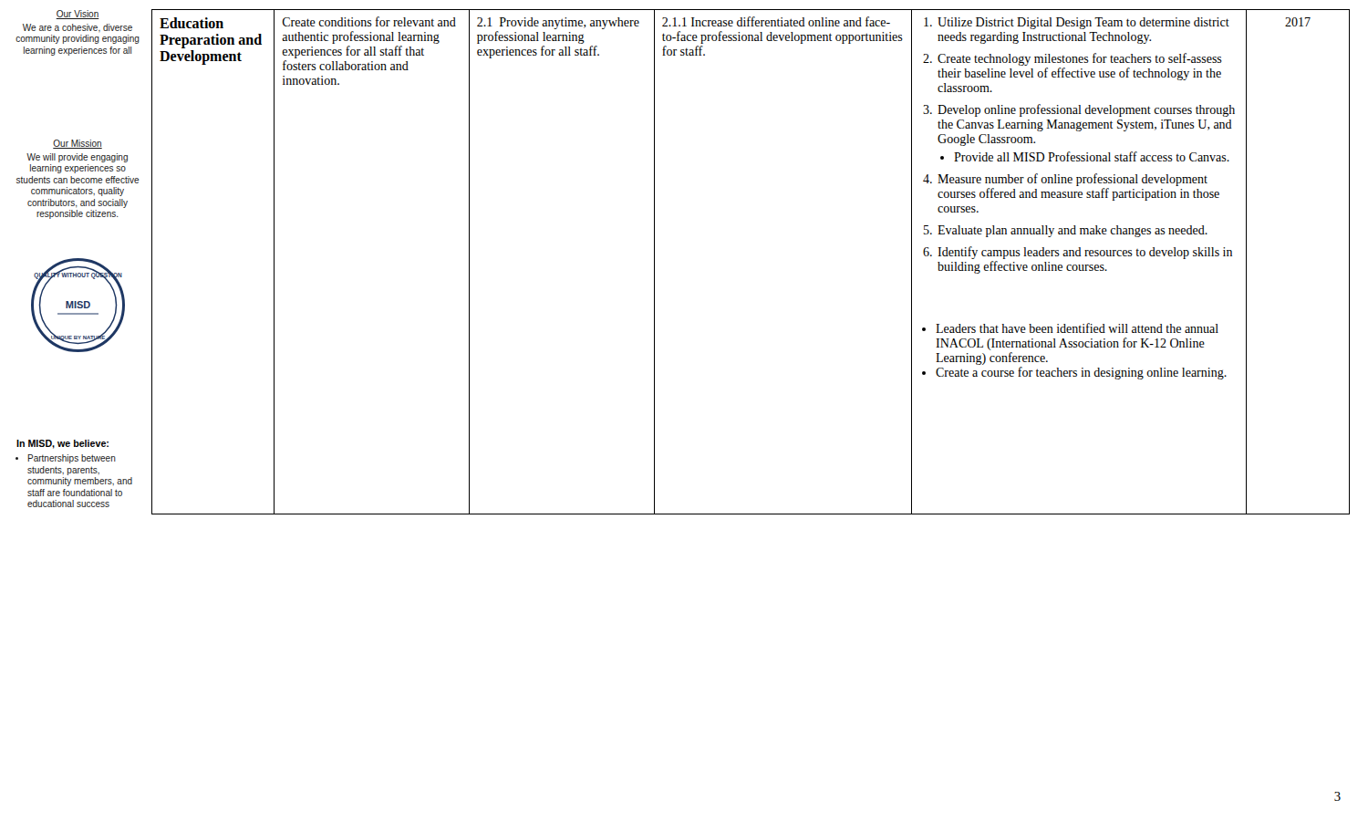Our Vision
We are a cohesive, diverse community providing engaging learning experiences for all
Our Mission
We will provide engaging learning experiences so students can become effective communicators, quality contributors, and socially responsible citizens.
QUALITY WITHOUT QUESTION MISD UNIQUE BY NATURE
In MISD, we believe:
Partnerships between students, parents, community members, and staff are foundational to educational success
| Education Preparation and Development | Create conditions for relevant and authentic professional learning experiences for all staff that fosters collaboration and innovation. | 2.1 Provide anytime, anywhere professional learning experiences for all staff. | 2.1.1 Increase differentiated online and face-to-face professional development opportunities for staff. | Utilize District Digital Design Team to determine district needs regarding Instructional Technology. Create technology milestones for teachers to self-assess their baseline level of effective use of technology in the classroom. Develop online professional development courses through the Canvas Learning Management System, iTunes U, and Google Classroom. Provide all MISD Professional staff access to Canvas. Measure number of online professional development courses offered and measure staff participation in those courses. Evaluate plan annually and make changes as needed. Identify campus leaders and resources to develop skills in building effective online courses. Leaders that have been identified will attend the annual INACOL (International Association for K-12 Online Learning) conference. Create a course for teachers in designing online learning. | 2017 |
3